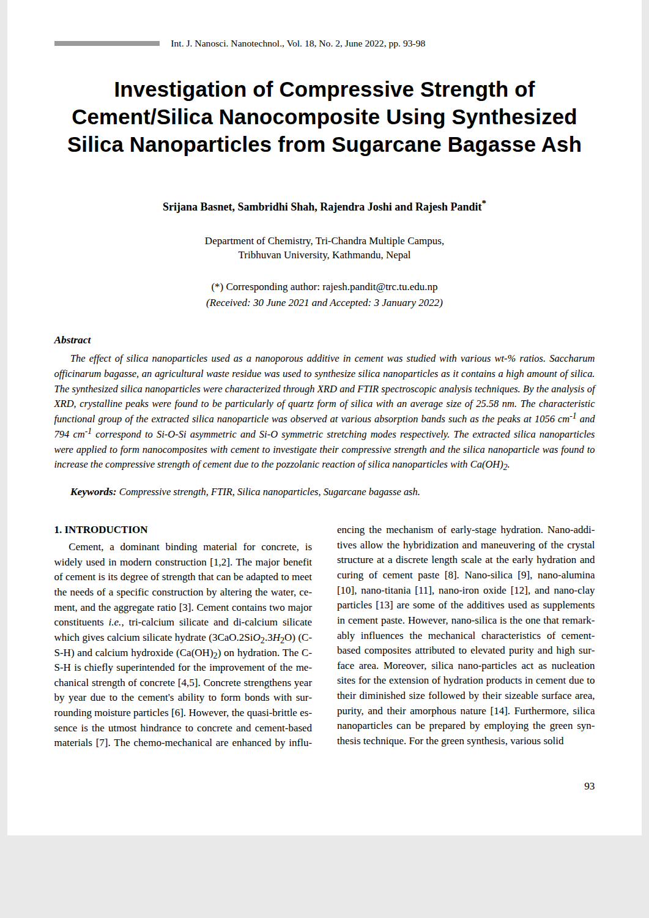Int. J. Nanosci. Nanotechnol., Vol. 18, No. 2, June 2022, pp. 93-98
Investigation of Compressive Strength of Cement/Silica Nanocomposite Using Synthesized Silica Nanoparticles from Sugarcane Bagasse Ash
Srijana Basnet, Sambridhi Shah, Rajendra Joshi and Rajesh Pandit*
Department of Chemistry, Tri-Chandra Multiple Campus,
Tribhuvan University, Kathmandu, Nepal
(*) Corresponding author: rajesh.pandit@trc.tu.edu.np
(Received: 30 June 2021 and Accepted: 3 January 2022)
Abstract
The effect of silica nanoparticles used as a nanoporous additive in cement was studied with various wt-% ratios. Saccharum officinarum bagasse, an agricultural waste residue was used to synthesize silica nanoparticles as it contains a high amount of silica. The synthesized silica nanoparticles were characterized through XRD and FTIR spectroscopic analysis techniques. By the analysis of XRD, crystalline peaks were found to be particularly of quartz form of silica with an average size of 25.58 nm. The characteristic functional group of the extracted silica nanoparticle was observed at various absorption bands such as the peaks at 1056 cm-1 and 794 cm-1 correspond to Si-O-Si asymmetric and Si-O symmetric stretching modes respectively. The extracted silica nanoparticles were applied to form nanocomposites with cement to investigate their compressive strength and the silica nanoparticle was found to increase the compressive strength of cement due to the pozzolanic reaction of silica nanoparticles with Ca(OH)2.
Keywords: Compressive strength, FTIR, Silica nanoparticles, Sugarcane bagasse ash.
1. INTRODUCTION
Cement, a dominant binding material for concrete, is widely used in modern construction [1,2]. The major benefit of cement is its degree of strength that can be adapted to meet the needs of a specific construction by altering the water, cement, and the aggregate ratio [3]. Cement contains two major constituents i.e., tri-calcium silicate and di-calcium silicate which gives calcium silicate hydrate (3CaO.2SiO2.3H2O) (C-S-H) and calcium hydroxide (Ca(OH)2) on hydration. The C-S-H is chiefly superintended for the improvement of the mechanical strength of concrete [4,5]. Concrete strengthens year by year due to the cement's ability to form bonds with surrounding moisture particles [6]. However, the quasi-brittle essence is the utmost hindrance to concrete and cement-based materials [7]. The chemo-mechanical are enhanced by influencing the mechanism of early-stage hydration. Nano-additives allow the hybridization and maneuvering of the crystal structure at a discrete length scale at the early hydration and curing of cement paste [8]. Nano-silica [9], nano-alumina [10], nano-titania [11], nano-iron oxide [12], and nano-clay particles [13] are some of the additives used as supplements in cement paste. However, nano-silica is the one that remarkably influences the mechanical characteristics of cement-based composites attributed to elevated purity and high surface area. Moreover, silica nano-particles act as nucleation sites for the extension of hydration products in cement due to their diminished size followed by their sizeable surface area, purity, and their amorphous nature [14]. Furthermore, silica nanoparticles can be prepared by employing the green synthesis technique. For the green synthesis, various solid
93